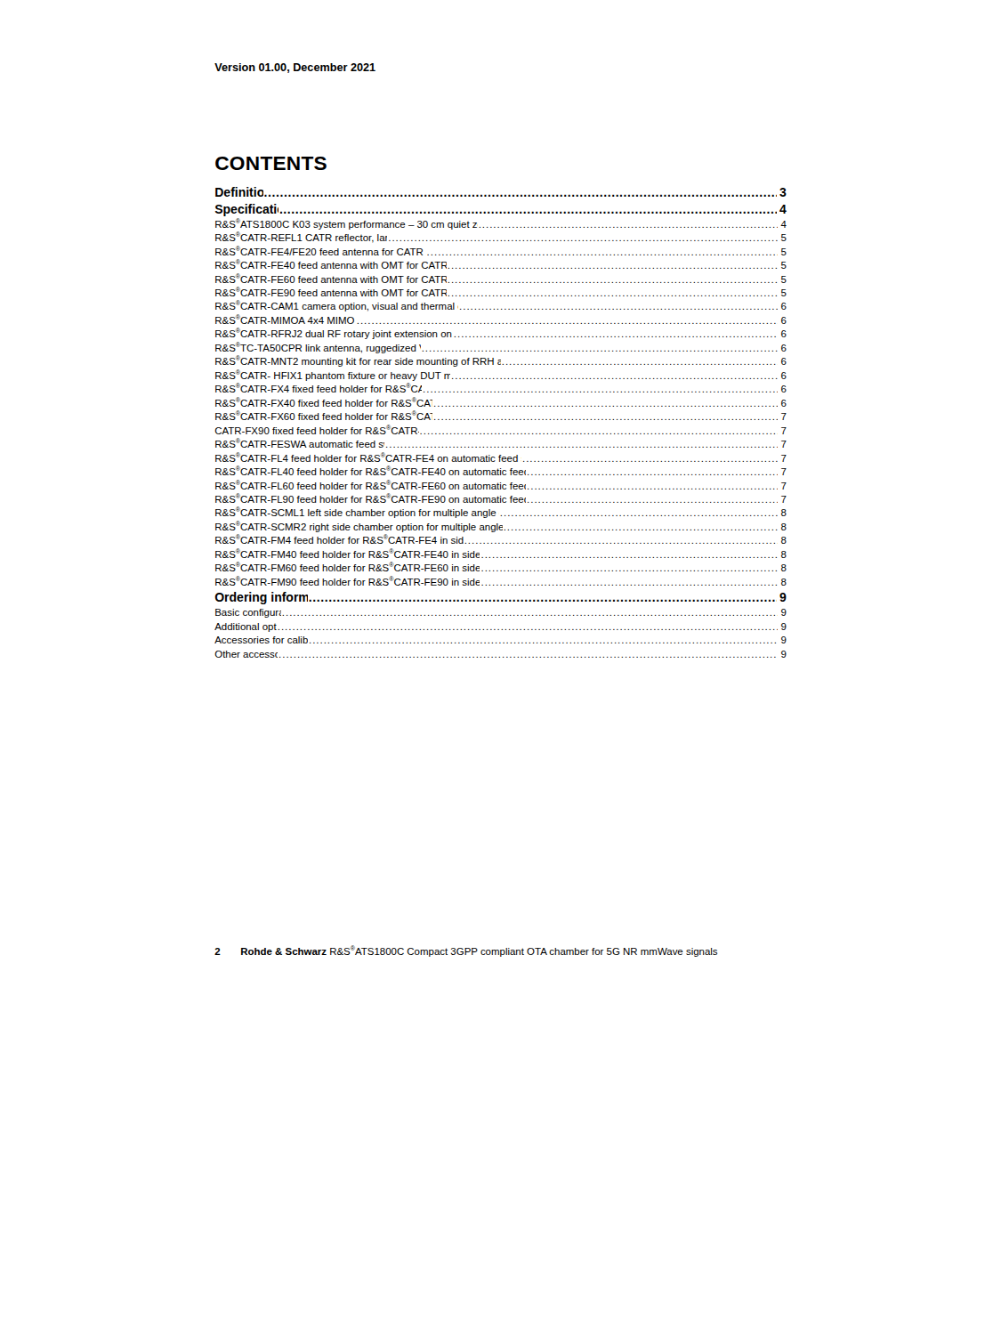Version 01.00, December 2021
CONTENTS
Definitions ........................................................................................................................................................................... 3
Specifications ..................................................................................................................................................................... 4
R&S®ATS1800C K03 system performance – 30 cm quiet zone (QZ) ............................................................................................. 4
R&S®CATR-REFL1 CATR reflector, large size ............................................................................................................................. 5
R&S®CATR-FE4/FE20 feed antenna for CATR system ............................................................................................................. 5
R&S®CATR-FE40 feed antenna with OMT for CATR system ....................................................................................................... 5
R&S®CATR-FE60 feed antenna with OMT for CATR system ....................................................................................................... 5
R&S®CATR-FE90 feed antenna with OMT for CATR system ....................................................................................................... 5
R&S®CATR-CAM1 camera option, visual and thermal combined ..................................................................................................... 6
R&S®CATR-MIMOA 4x4 MIMO anker ....................................................................................................................................... 6
R&S®CATR-RFRJ2 dual RF rotary joint extension on azimuth ..................................................................................................... 6
R&S®TC-TA50CPR link antenna, ruggedized Vivaldi ............................................................................................................. 6
R&S®CATR-MNT2 mounting kit for rear side mounting of RRH and RF42 ..................................................................................... 6
R&S®CATR- HFIX1 phantom fixture or heavy DUT mounting ..................................................................................................... 6
R&S®CATR-FX4 fixed feed holder for R&S®CATR-FE4 ................................................................................................................. 6
R&S®CATR-FX40 fixed feed holder for R&S®CATR-FE40 ............................................................................................................. 6
R&S®CATR-FX60 fixed feed holder for R&S®CATR-FE60 ............................................................................................................. 7
CATR-FX90 fixed feed holder for R&S®CATR-FE90 ............................................................................................................. 7
R&S®CATR-FESWA automatic feed switcher ............................................................................................................................. 7
R&S®CATR-FL4 feed holder for R&S®CATR-FE4 on automatic feed switcher ............................................................................. 7
R&S®CATR-FL40 feed holder for R&S®CATR-FE40 on automatic feed switcher ............................................................................. 7
R&S®CATR-FL60 feed holder for R&S®CATR-FE60 on automatic feed switcher ............................................................................. 7
R&S®CATR-FL90 feed holder for R&S®CATR-FE90 on automatic feed switcher ............................................................................. 7
R&S®CATR-SCML1 left side chamber option for multiple angle of arrival ..................................................................................... 8
R&S®CATR-SCMR2 right side chamber option for multiple angle of arrival ..................................................................................... 8
R&S®CATR-FM4 feed holder for R&S®CATR-FE4 in side-chamber ..................................................................................................... 8
R&S®CATR-FM40 feed holder for R&S®CATR-FE40 in side-chamber ............................................................................................. 8
R&S®CATR-FM60 feed holder for R&S®CATR-FE60 in side-chamber ............................................................................................. 8
R&S®CATR-FM90 feed holder for R&S®CATR-FE90 in side-chamber ............................................................................................. 8
Ordering information ............................................................................................................................................................. 9
Basic configuration ............................................................................................................................................................................. 9
Additional options ............................................................................................................................................................................... 9
Accessories for calibration ................................................................................................................................................................. 9
Other accessories ............................................................................................................................................................................... 9
2 Rohde & Schwarz R&S®ATS1800C Compact 3GPP compliant OTA chamber for 5G NR mmWave signals